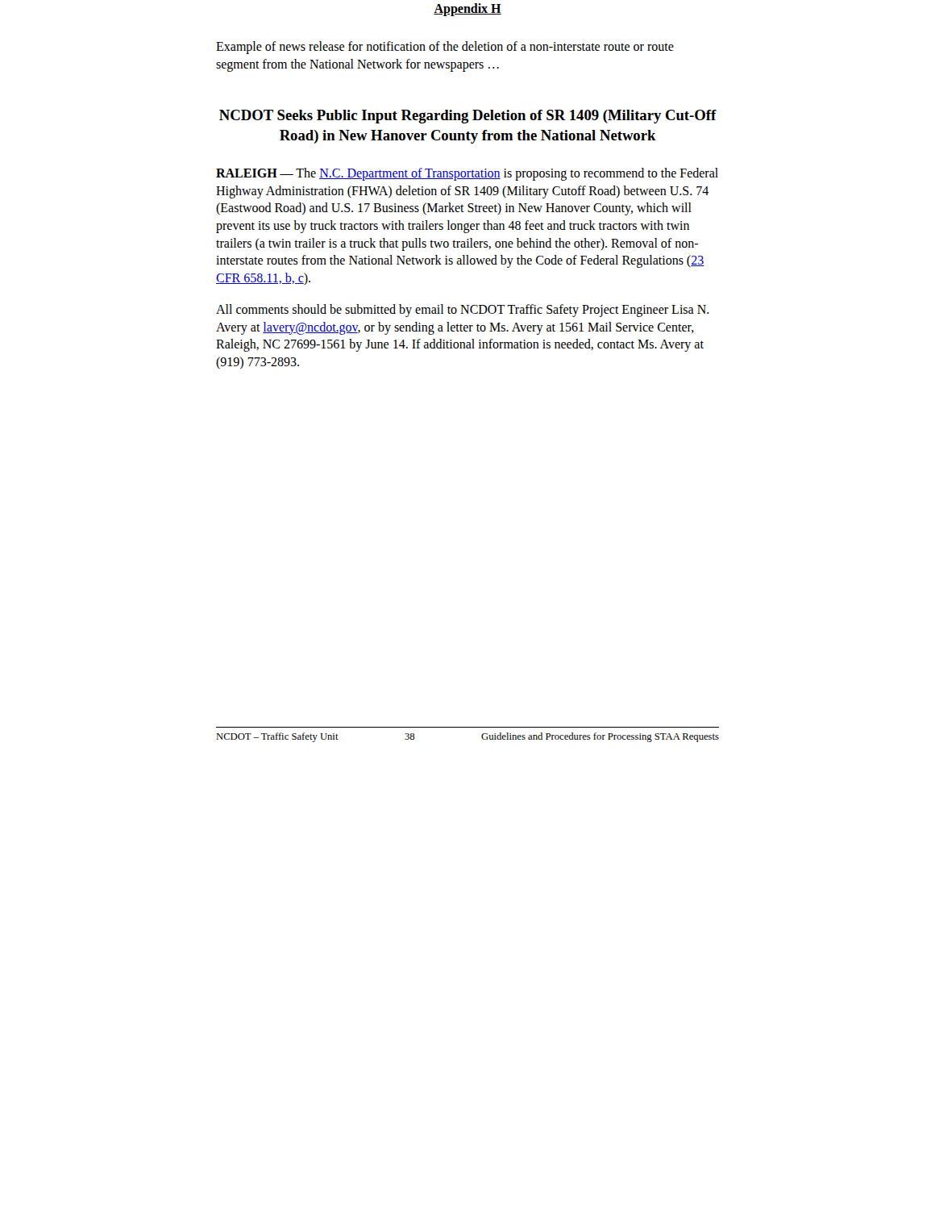Appendix H
Example of news release for notification of the deletion of a non-interstate route or route segment from the National Network for newspapers …
NCDOT Seeks Public Input Regarding Deletion of SR 1409 (Military Cut-Off Road) in New Hanover County from the National Network
RALEIGH — The N.C. Department of Transportation is proposing to recommend to the Federal Highway Administration (FHWA) deletion of SR 1409 (Military Cutoff Road) between U.S. 74 (Eastwood Road) and U.S. 17 Business (Market Street) in New Hanover County, which will prevent its use by truck tractors with trailers longer than 48 feet and truck tractors with twin trailers (a twin trailer is a truck that pulls two trailers, one behind the other). Removal of non-interstate routes from the National Network is allowed by the Code of Federal Regulations (23 CFR 658.11, b, c).
All comments should be submitted by email to NCDOT Traffic Safety Project Engineer Lisa N. Avery at lavery@ncdot.gov, or by sending a letter to Ms. Avery at 1561 Mail Service Center, Raleigh, NC 27699-1561 by June 14. If additional information is needed, contact Ms. Avery at (919) 773-2893.
NCDOT – Traffic Safety Unit
38
Guidelines and Procedures for Processing STAA Requests